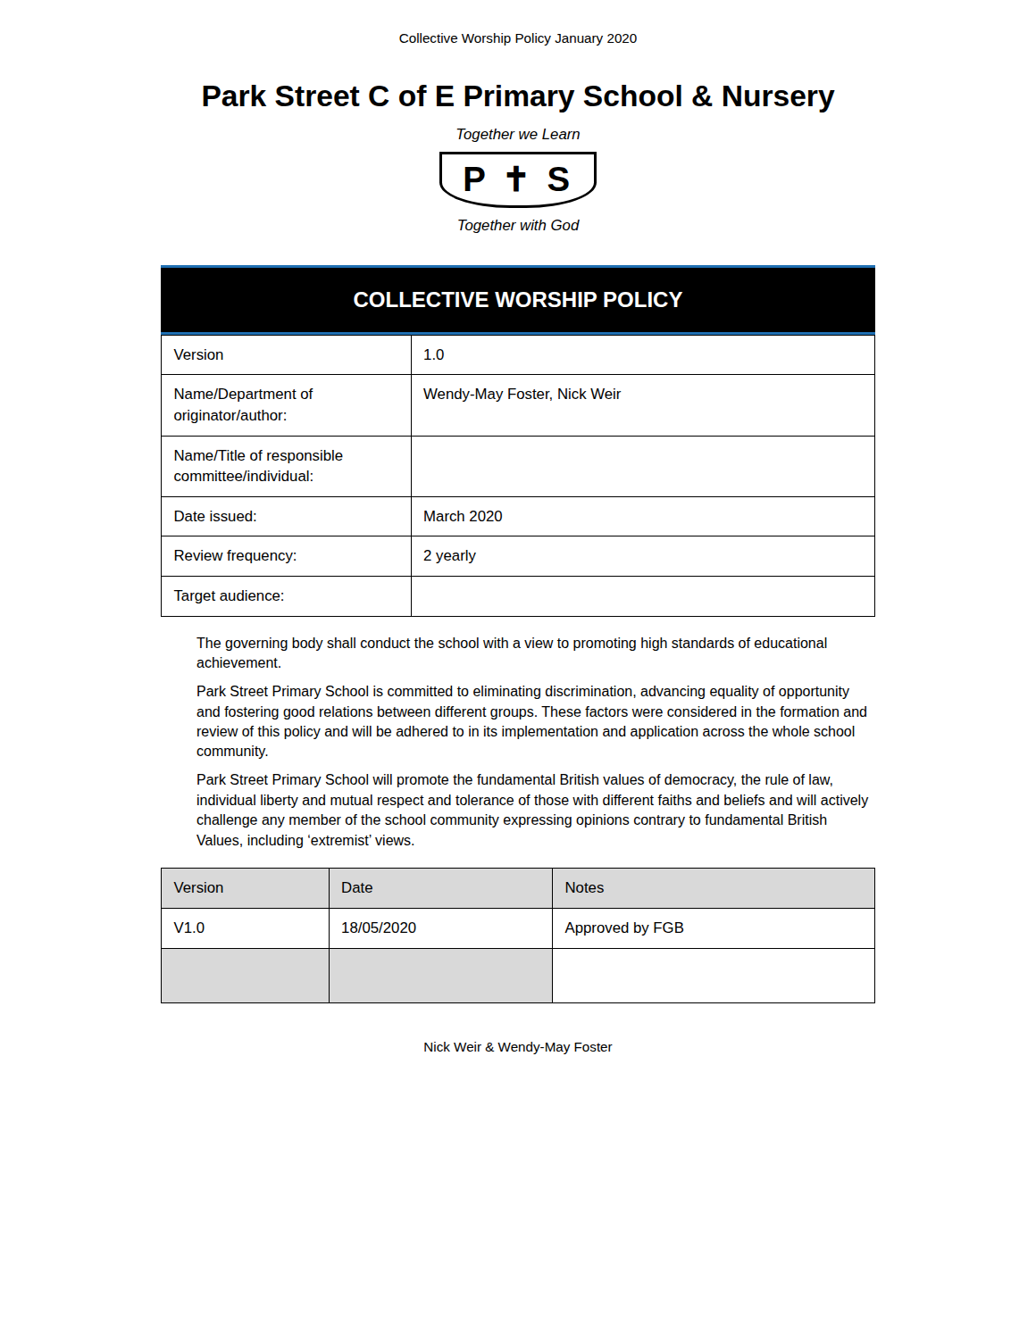Collective Worship Policy January 2020
Park Street C of E Primary School & Nursery
Together we Learn
P ✝ S
Together with God
COLLECTIVE WORSHIP POLICY
| Version | 1.0 |
| Name/Department of originator/author: | Wendy-May Foster, Nick Weir |
| Name/Title of responsible committee/individual: | |
| Date issued: | March 2020 |
| Review frequency: | 2 yearly |
| Target audience: | |
The governing body shall conduct the school with a view to promoting high standards of educational achievement.
Park Street Primary School is committed to eliminating discrimination, advancing equality of opportunity and fostering good relations between different groups. These factors were considered in the formation and review of this policy and will be adhered to in its implementation and application across the whole school community.
Park Street Primary School will promote the fundamental British values of democracy, the rule of law, individual liberty and mutual respect and tolerance of those with different faiths and beliefs and will actively challenge any member of the school community expressing opinions contrary to fundamental British Values, including ‘extremist’ views.
| Version | Date | Notes |
| --- | --- | --- |
| V1.0 | 18/05/2020 | Approved by FGB |
Nick Weir & Wendy-May Foster